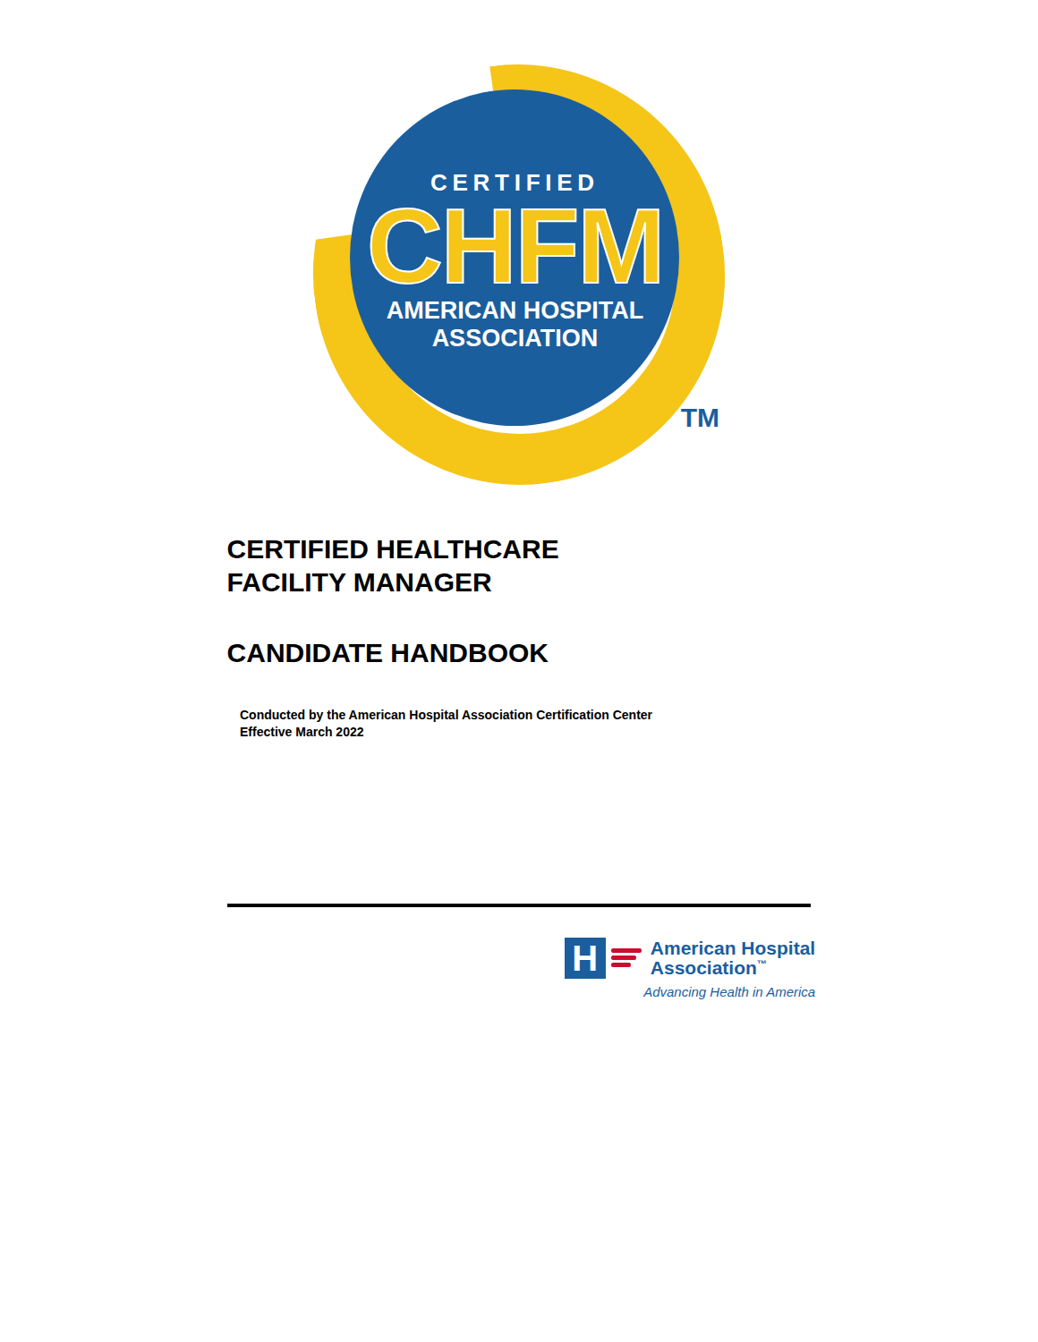CERTIFIED
CHFM
AMERICAN HOSPITAL
ASSOCIATION
TM
CERTIFIED HEALTHCARE
FACILITY MANAGER
CANDIDATE HANDBOOK
Conducted by the American Hospital Association Certification Center
Effective March 2022
H
American Hospital
Association™
Advancing Health in America